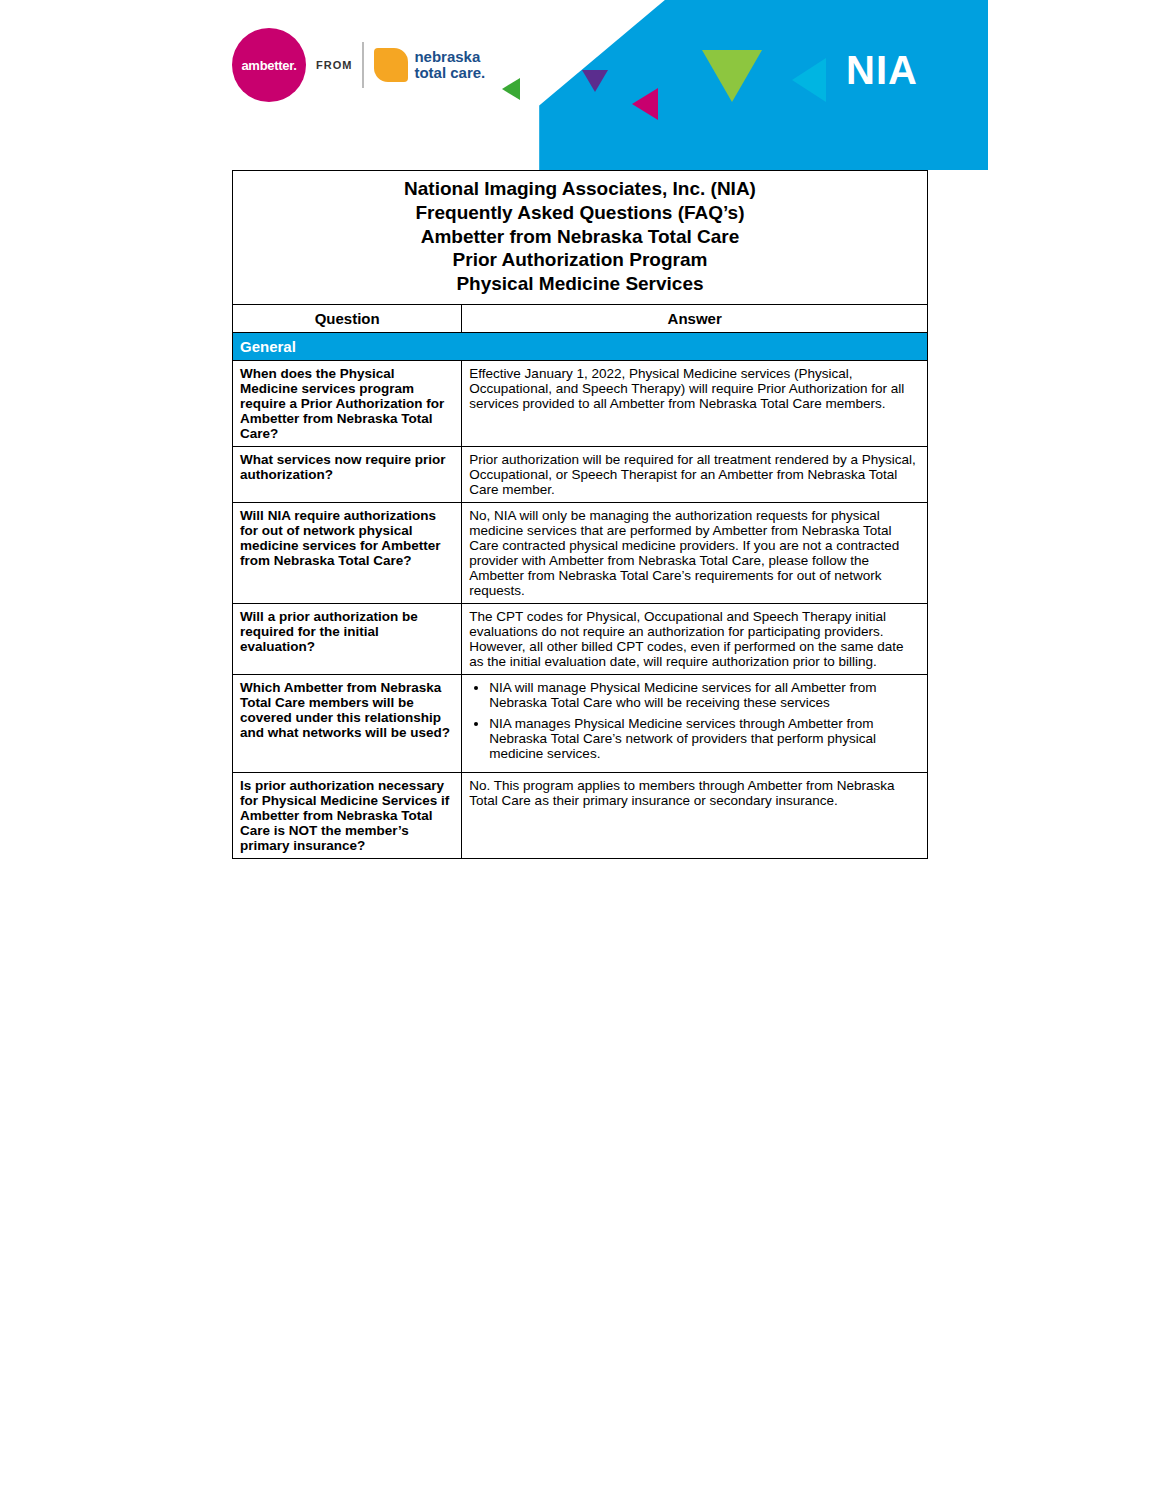ambetter.
FROM
nebraska total care.
NIA
| National Imaging Associates, Inc. (NIA) Frequently Asked Questions (FAQ’s) Ambetter from Nebraska Total Care Prior Authorization Program Physical Medicine Services |
| Question | Answer |
| General |
| When does the Physical Medicine services program require a Prior Authorization for Ambetter from Nebraska Total Care? | Effective January 1, 2022, Physical Medicine services (Physical, Occupational, and Speech Therapy) will require Prior Authorization for all services provided to all Ambetter from Nebraska Total Care members. |
| What services now require prior authorization? | Prior authorization will be required for all treatment rendered by a Physical, Occupational, or Speech Therapist for an Ambetter from Nebraska Total Care member. |
| Will NIA require authorizations for out of network physical medicine services for Ambetter from Nebraska Total Care? | No, NIA will only be managing the authorization requests for physical medicine services that are performed by Ambetter from Nebraska Total Care contracted physical medicine providers. If you are not a contracted provider with Ambetter from Nebraska Total Care, please follow the Ambetter from Nebraska Total Care’s requirements for out of network requests. |
| Will a prior authorization be required for the initial evaluation? | The CPT codes for Physical, Occupational and Speech Therapy initial evaluations do not require an authorization for participating providers. However, all other billed CPT codes, even if performed on the same date as the initial evaluation date, will require authorization prior to billing. |
| Which Ambetter from Nebraska Total Care members will be covered under this relationship and what networks will be used? | NIA will manage Physical Medicine services for all Ambetter from Nebraska Total Care who will be receiving these services NIA manages Physical Medicine services through Ambetter from Nebraska Total Care’s network of providers that perform physical medicine services. |
| Is prior authorization necessary for Physical Medicine Services if Ambetter from Nebraska Total Care is NOT the member’s primary insurance? | No. This program applies to members through Ambetter from Nebraska Total Care as their primary insurance or secondary insurance. |